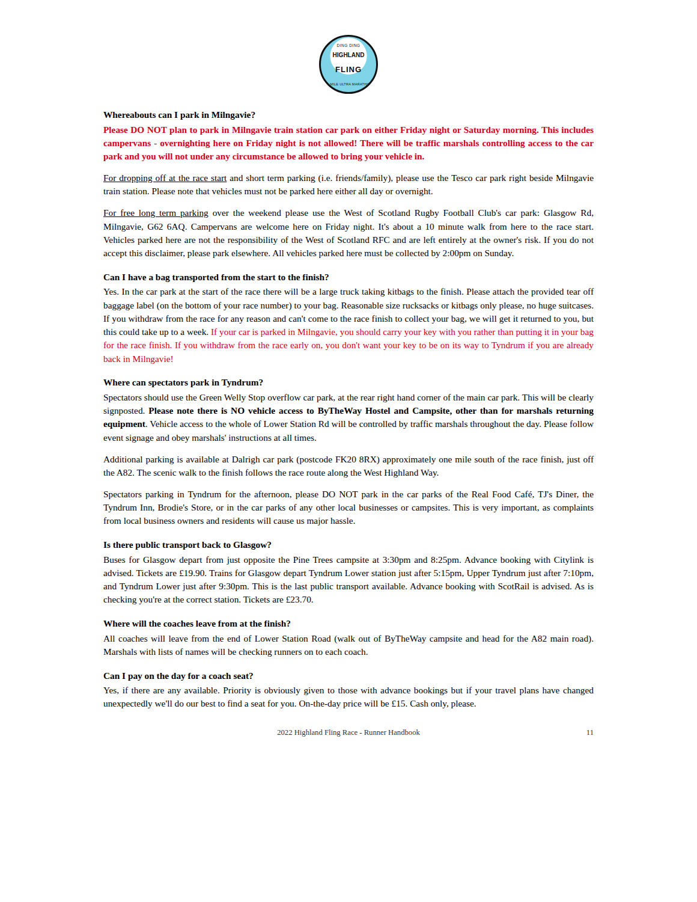Ding Ding
Highland
Fling
53 Mile Ultra Marathon
Whereabouts can I park in Milngavie?
Please DO NOT plan to park in Milngavie train station car park on either Friday night or Saturday morning. This includes campervans - overnighting here on Friday night is not allowed! There will be traffic marshals controlling access to the car park and you will not under any circumstance be allowed to bring your vehicle in.
For dropping off at the race start and short term parking (i.e. friends/family), please use the Tesco car park right beside Milngavie train station. Please note that vehicles must not be parked here either all day or overnight.
For free long term parking over the weekend please use the West of Scotland Rugby Football Club's car park: Glasgow Rd, Milngavie, G62 6AQ. Campervans are welcome here on Friday night. It's about a 10 minute walk from here to the race start. Vehicles parked here are not the responsibility of the West of Scotland RFC and are left entirely at the owner's risk. If you do not accept this disclaimer, please park elsewhere. All vehicles parked here must be collected by 2:00pm on Sunday.
Can I have a bag transported from the start to the finish?
Yes. In the car park at the start of the race there will be a large truck taking kitbags to the finish. Please attach the provided tear off baggage label (on the bottom of your race number) to your bag. Reasonable size rucksacks or kitbags only please, no huge suitcases. If you withdraw from the race for any reason and can't come to the race finish to collect your bag, we will get it returned to you, but this could take up to a week. If your car is parked in Milngavie, you should carry your key with you rather than putting it in your bag for the race finish. If you withdraw from the race early on, you don't want your key to be on its way to Tyndrum if you are already back in Milngavie!
Where can spectators park in Tyndrum?
Spectators should use the Green Welly Stop overflow car park, at the rear right hand corner of the main car park. This will be clearly signposted. Please note there is NO vehicle access to ByTheWay Hostel and Campsite, other than for marshals returning equipment. Vehicle access to the whole of Lower Station Rd will be controlled by traffic marshals throughout the day. Please follow event signage and obey marshals' instructions at all times.
Additional parking is available at Dalrigh car park (postcode FK20 8RX) approximately one mile south of the race finish, just off the A82. The scenic walk to the finish follows the race route along the West Highland Way.
Spectators parking in Tyndrum for the afternoon, please DO NOT park in the car parks of the Real Food Café, TJ's Diner, the Tyndrum Inn, Brodie's Store, or in the car parks of any other local businesses or campsites. This is very important, as complaints from local business owners and residents will cause us major hassle.
Is there public transport back to Glasgow?
Buses for Glasgow depart from just opposite the Pine Trees campsite at 3:30pm and 8:25pm. Advance booking with Citylink is advised. Tickets are £19.90. Trains for Glasgow depart Tyndrum Lower station just after 5:15pm, Upper Tyndrum just after 7:10pm, and Tyndrum Lower just after 9:30pm. This is the last public transport available. Advance booking with ScotRail is advised. As is checking you're at the correct station. Tickets are £23.70.
Where will the coaches leave from at the finish?
All coaches will leave from the end of Lower Station Road (walk out of ByTheWay campsite and head for the A82 main road). Marshals with lists of names will be checking runners on to each coach.
Can I pay on the day for a coach seat?
Yes, if there are any available. Priority is obviously given to those with advance bookings but if your travel plans have changed unexpectedly we'll do our best to find a seat for you. On-the-day price will be £15. Cash only, please.
2022 Highland Fling Race - Runner Handbook 11